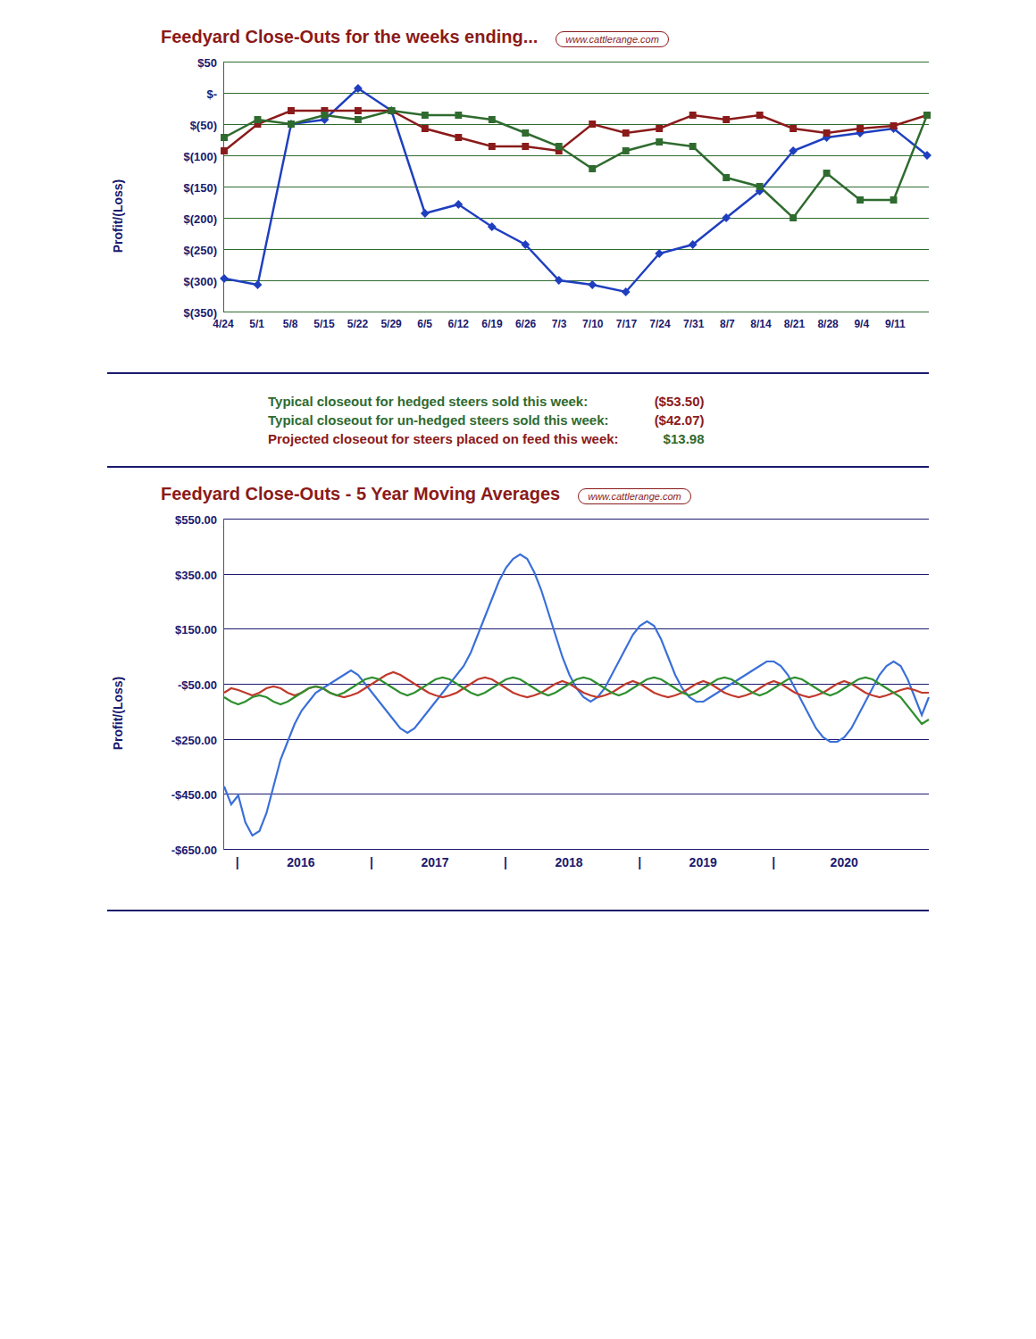Feedyard Close-Outs for the weeks ending... www.cattlerange.com
Profit/(Loss)
$50
$-
$(50)
$(100)
$(150)
$(200)
$(250)
$(300)
$(350)
4/24 5/1 5/8 5/15 5/22 5/29 6/5 6/12 6/19 6/26 7/3 7/10 7/17 7/24 7/31 8/7 8/14 8/21 8/28 9/4 9/11
| Typical closeout for hedged steers sold this week: | ($53.50) |
| Typical closeout for un-hedged steers sold this week: | ($42.07) |
| Projected closeout for steers placed on feed this week: | $13.98 |
Feedyard Close-Outs - 5 Year Moving Averages www.cattlerange.com
Profit/(Loss)
$550.00
$350.00
$150.00
-$50.00
-$250.00
-$450.00
-$650.00
| 2016 | 2017 | 2018 | 2019 | 2020